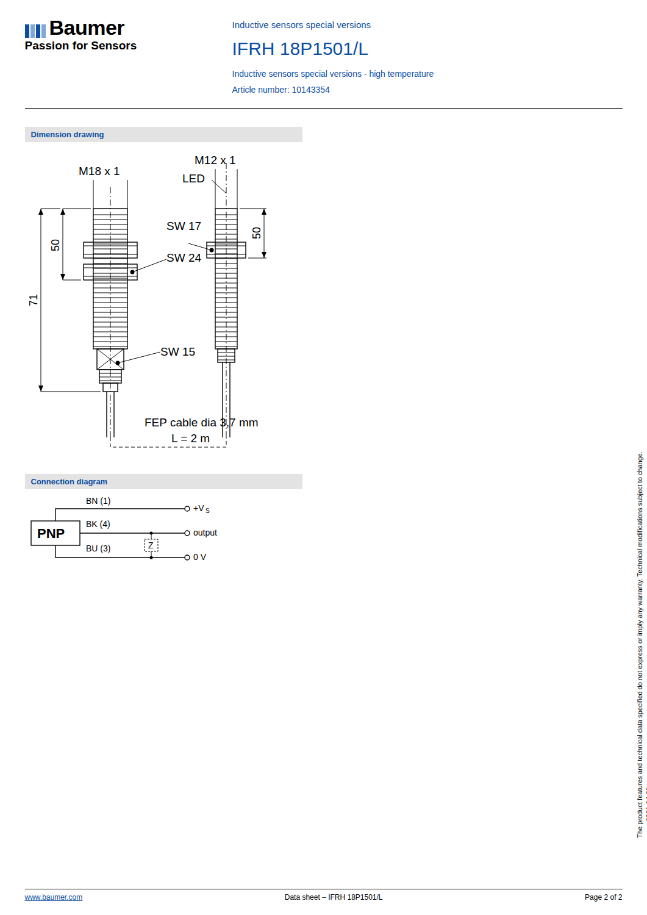Baumer
Passion for Sensors
Inductive sensors special versions
IFRH 18P1501/L
Inductive sensors special versions - high temperature
Article number: 10143354
Dimension drawing
M18 x 1 50 71 M12 x 1 LED 50 SW 17 SW 24 SW 15 FEP cable dia 3,7 mm L = 2 m
Connection diagram
PNP BN (1) +V S BK (4) output BU (3) 0 V Z
The product features and technical data specified do not express or imply any warranty. Technical modifications subject to change.
2021-04-28
www.baumer.com
Data sheet – IFRH 18P1501/L
Page 2 of 2